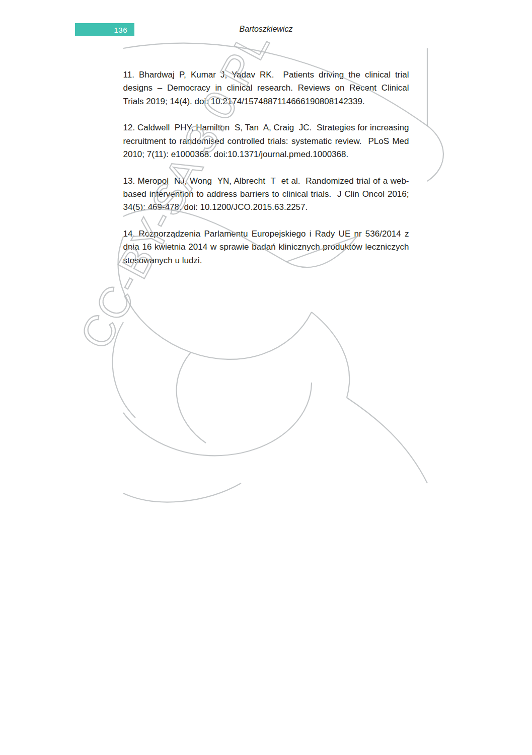136
Bartoszkiewicz
11. Bhardwaj P, Kumar J, Yadav RK. Patients driving the clinical trial designs – Democracy in clinical research. Reviews on Recent Clinical Trials 2019; 14(4). doi: 10.2174/1574887114666190808142339.
12. Caldwell PHY, Hamilton S, Tan A, Craig JC. Strategies for increasing recruitment to randomised controlled trials: systematic review. PLoS Med 2010; 7(11): e1000368. doi:10.1371/journal.pmed.1000368.
13. Meropol NJ, Wong YN, Albrecht T et al. Randomized trial of a web-based intervention to address barriers to clinical trials. J Clin Oncol 2016; 34(5): 469-478. doi: 10.1200/JCO.2015.63.2257.
14. Rozporządzenia Parlamentu Europejskiego i Rady UE nr 536/2014 z dnia 16 kwietnia 2014 w sprawie badań klinicznych produktów leczniczych stosowanych u ludzi.
CC-BY-SA 3.0 PL